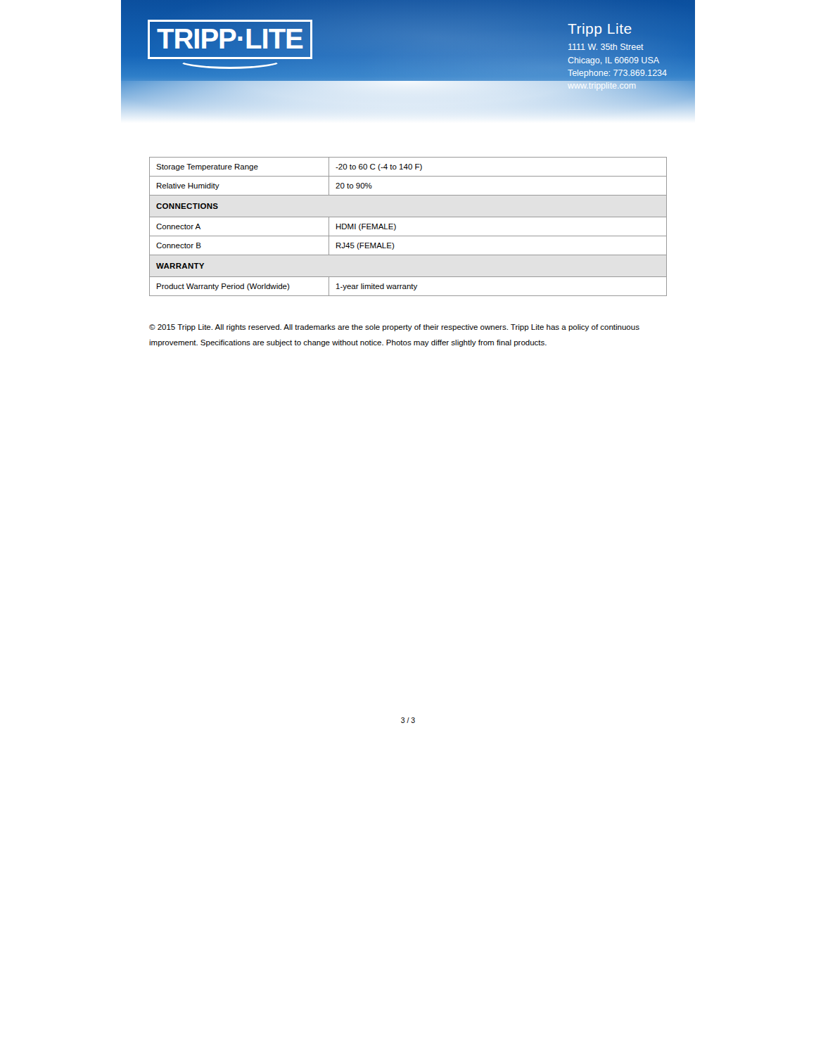TRIPP·LITE
Tripp Lite
1111 W. 35th Street
Chicago, IL 60609 USA
Telephone: 773.869.1234
www.tripplite.com
| Storage Temperature Range | -20 to 60 C (-4 to 140 F) |
| Relative Humidity | 20 to 90% |
| CONNECTIONS |
| Connector A | HDMI (FEMALE) |
| Connector B | RJ45 (FEMALE) |
| WARRANTY |
| Product Warranty Period (Worldwide) | 1-year limited warranty |
© 2015 Tripp Lite. All rights reserved. All trademarks are the sole property of their respective owners. Tripp Lite has a policy of continuous improvement. Specifications are subject to change without notice. Photos may differ slightly from final products.
3 / 3